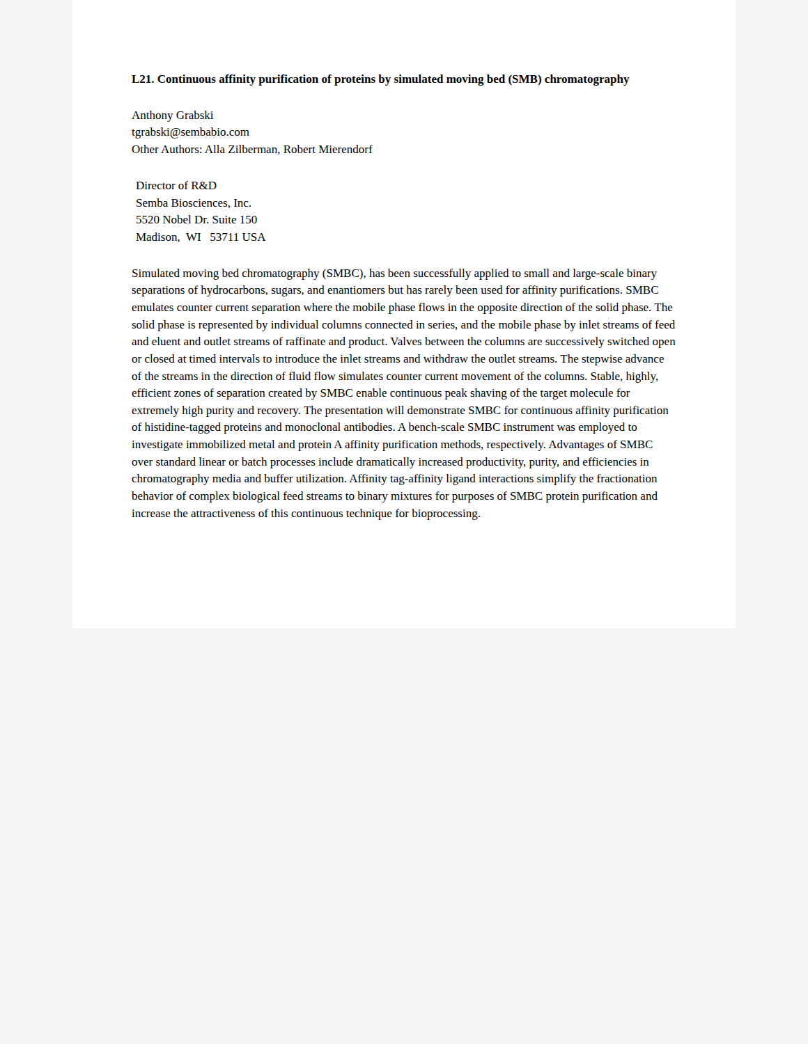L21. Continuous affinity purification of proteins by simulated moving bed (SMB) chromatography
Anthony Grabski
tgrabski@sembabio.com
Other Authors: Alla Zilberman, Robert Mierendorf
Director of R&D
Semba Biosciences, Inc.
5520 Nobel Dr. Suite 150
Madison, WI 53711 USA
Simulated moving bed chromatography (SMBC), has been successfully applied to small and large-scale binary separations of hydrocarbons, sugars, and enantiomers but has rarely been used for affinity purifications. SMBC emulates counter current separation where the mobile phase flows in the opposite direction of the solid phase. The solid phase is represented by individual columns connected in series, and the mobile phase by inlet streams of feed and eluent and outlet streams of raffinate and product. Valves between the columns are successively switched open or closed at timed intervals to introduce the inlet streams and withdraw the outlet streams. The stepwise advance of the streams in the direction of fluid flow simulates counter current movement of the columns. Stable, highly, efficient zones of separation created by SMBC enable continuous peak shaving of the target molecule for extremely high purity and recovery. The presentation will demonstrate SMBC for continuous affinity purification of histidine-tagged proteins and monoclonal antibodies. A bench-scale SMBC instrument was employed to investigate immobilized metal and protein A affinity purification methods, respectively. Advantages of SMBC over standard linear or batch processes include dramatically increased productivity, purity, and efficiencies in chromatography media and buffer utilization. Affinity tag-affinity ligand interactions simplify the fractionation behavior of complex biological feed streams to binary mixtures for purposes of SMBC protein purification and increase the attractiveness of this continuous technique for bioprocessing.